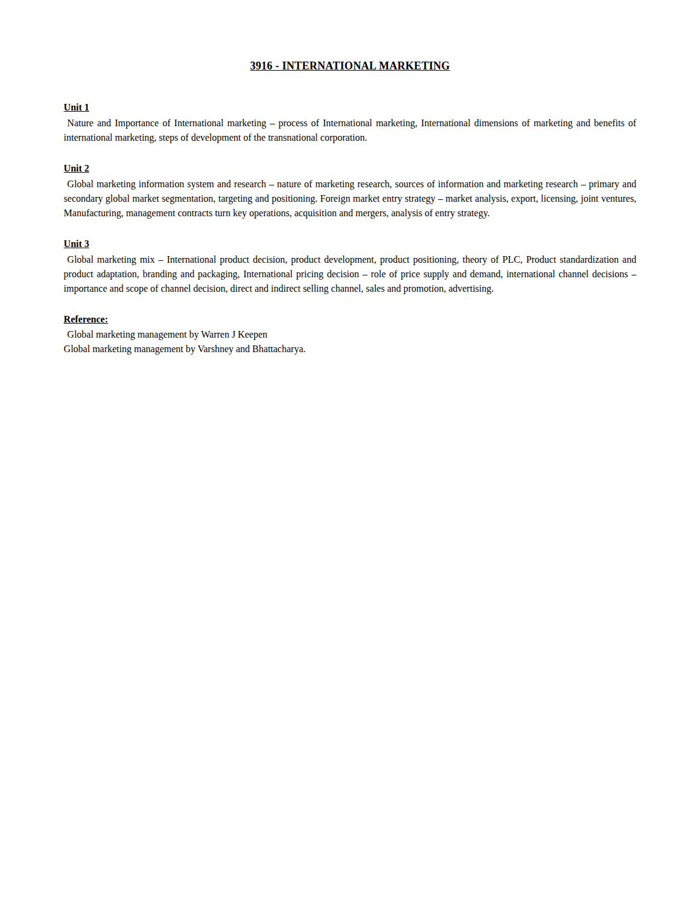3916 - INTERNATIONAL MARKETING
Unit 1
Nature and Importance of International marketing – process of International marketing, International dimensions of marketing and benefits of international marketing, steps of development of the transnational corporation.
Unit 2
Global marketing information system and research – nature of marketing research, sources of information and marketing research – primary and secondary global market segmentation, targeting and positioning. Foreign market entry strategy – market analysis, export, licensing, joint ventures, Manufacturing, management contracts turn key operations, acquisition and mergers, analysis of entry strategy.
Unit 3
Global marketing mix – International product decision, product development, product positioning, theory of PLC, Product standardization and product adaptation, branding and packaging, International pricing decision – role of price supply and demand, international channel decisions – importance and scope of channel decision, direct and indirect selling channel, sales and promotion, advertising.
Reference:
Global marketing management by Warren J Keepen
Global marketing management by Varshney and Bhattacharya.